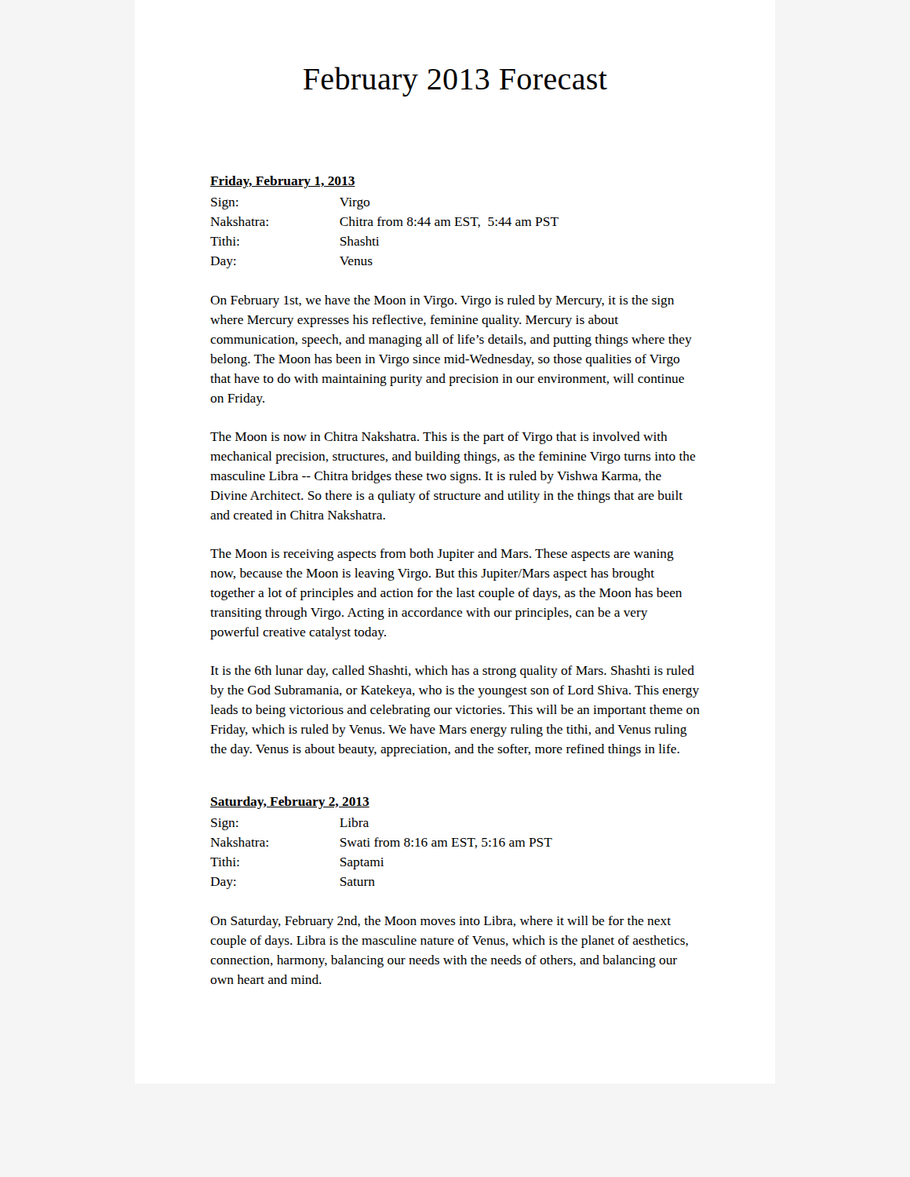February 2013 Forecast
Friday, February 1, 2013
| Sign: | Virgo |
| Nakshatra: | Chitra from 8:44 am EST, 5:44 am PST |
| Tithi: | Shashti |
| Day: | Venus |
On February 1st, we have the Moon in Virgo. Virgo is ruled by Mercury, it is the sign where Mercury expresses his reflective, feminine quality. Mercury is about communication, speech, and managing all of life’s details, and putting things where they belong. The Moon has been in Virgo since mid-Wednesday, so those qualities of Virgo that have to do with maintaining purity and precision in our environment, will continue on Friday.
The Moon is now in Chitra Nakshatra. This is the part of Virgo that is involved with mechanical precision, structures, and building things, as the feminine Virgo turns into the masculine Libra -- Chitra bridges these two signs. It is ruled by Vishwa Karma, the Divine Architect. So there is a quliaty of structure and utility in the things that are built and created in Chitra Nakshatra.
The Moon is receiving aspects from both Jupiter and Mars. These aspects are waning now, because the Moon is leaving Virgo. But this Jupiter/Mars aspect has brought together a lot of principles and action for the last couple of days, as the Moon has been transiting through Virgo. Acting in accordance with our principles, can be a very powerful creative catalyst today.
It is the 6th lunar day, called Shashti, which has a strong quality of Mars. Shashti is ruled by the God Subramania, or Katekeya, who is the youngest son of Lord Shiva. This energy leads to being victorious and celebrating our victories. This will be an important theme on Friday, which is ruled by Venus. We have Mars energy ruling the tithi, and Venus ruling the day. Venus is about beauty, appreciation, and the softer, more refined things in life.
Saturday, February 2, 2013
| Sign: | Libra |
| Nakshatra: | Swati from 8:16 am EST, 5:16 am PST |
| Tithi: | Saptami |
| Day: | Saturn |
On Saturday, February 2nd, the Moon moves into Libra, where it will be for the next couple of days. Libra is the masculine nature of Venus, which is the planet of aesthetics, connection, harmony, balancing our needs with the needs of others, and balancing our own heart and mind.